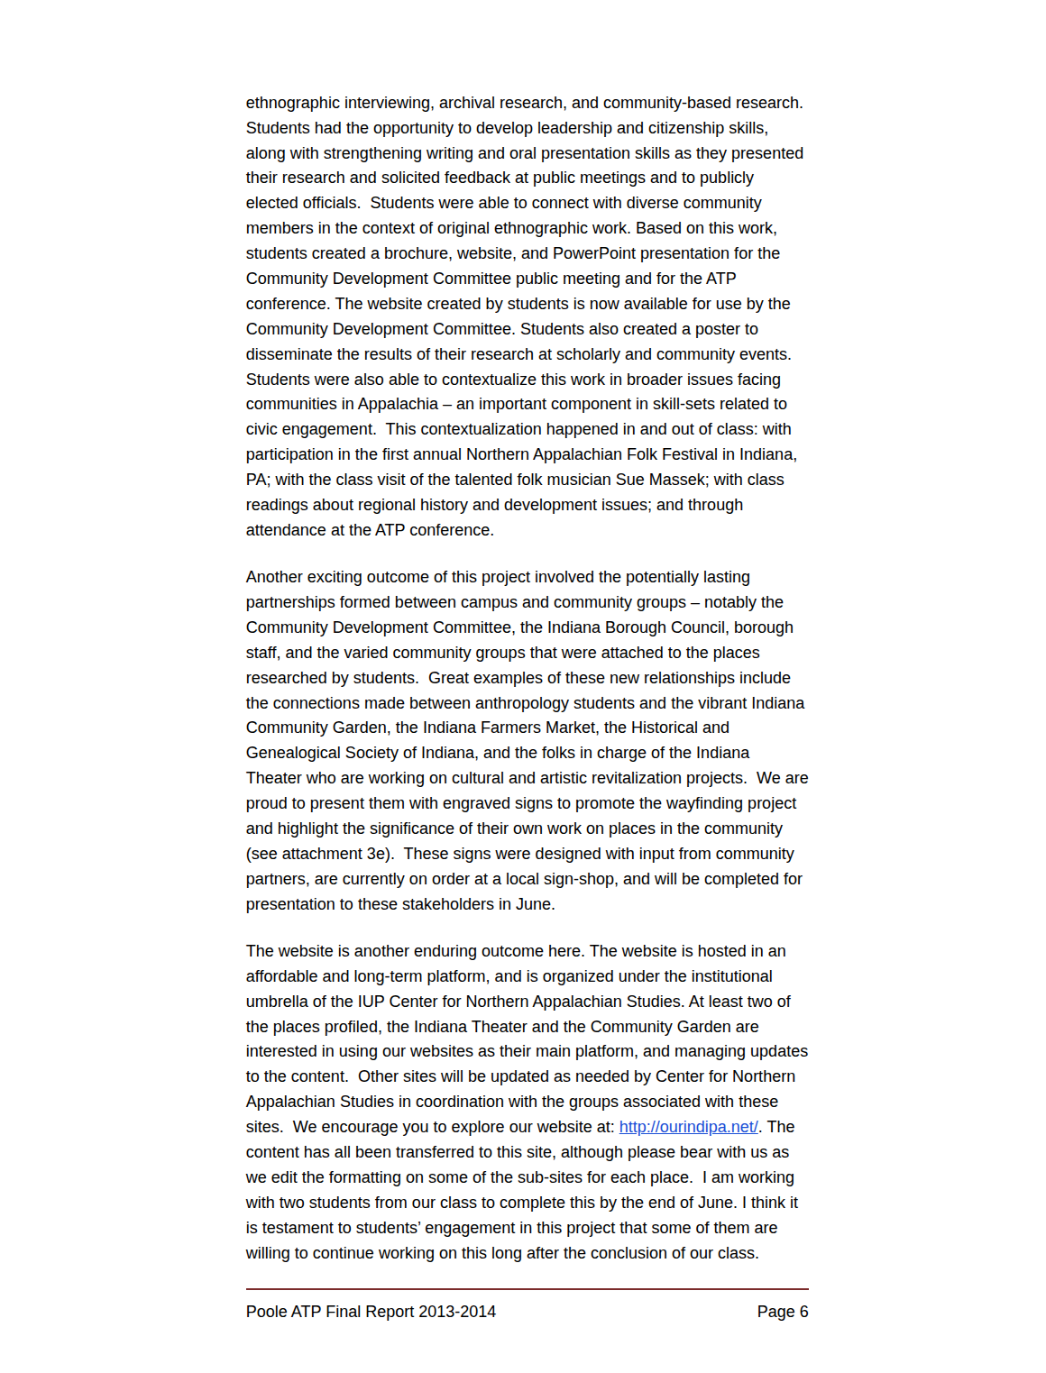ethnographic interviewing, archival research, and community-based research. Students had the opportunity to develop leadership and citizenship skills, along with strengthening writing and oral presentation skills as they presented their research and solicited feedback at public meetings and to publicly elected officials. Students were able to connect with diverse community members in the context of original ethnographic work. Based on this work, students created a brochure, website, and PowerPoint presentation for the Community Development Committee public meeting and for the ATP conference. The website created by students is now available for use by the Community Development Committee. Students also created a poster to disseminate the results of their research at scholarly and community events. Students were also able to contextualize this work in broader issues facing communities in Appalachia – an important component in skill-sets related to civic engagement. This contextualization happened in and out of class: with participation in the first annual Northern Appalachian Folk Festival in Indiana, PA; with the class visit of the talented folk musician Sue Massek; with class readings about regional history and development issues; and through attendance at the ATP conference.
Another exciting outcome of this project involved the potentially lasting partnerships formed between campus and community groups – notably the Community Development Committee, the Indiana Borough Council, borough staff, and the varied community groups that were attached to the places researched by students. Great examples of these new relationships include the connections made between anthropology students and the vibrant Indiana Community Garden, the Indiana Farmers Market, the Historical and Genealogical Society of Indiana, and the folks in charge of the Indiana Theater who are working on cultural and artistic revitalization projects. We are proud to present them with engraved signs to promote the wayfinding project and highlight the significance of their own work on places in the community (see attachment 3e). These signs were designed with input from community partners, are currently on order at a local sign-shop, and will be completed for presentation to these stakeholders in June.
The website is another enduring outcome here. The website is hosted in an affordable and long-term platform, and is organized under the institutional umbrella of the IUP Center for Northern Appalachian Studies. At least two of the places profiled, the Indiana Theater and the Community Garden are interested in using our websites as their main platform, and managing updates to the content. Other sites will be updated as needed by Center for Northern Appalachian Studies in coordination with the groups associated with these sites. We encourage you to explore our website at: http://ourindipa.net/. The content has all been transferred to this site, although please bear with us as we edit the formatting on some of the sub-sites for each place. I am working with two students from our class to complete this by the end of June. I think it is testament to students’ engagement in this project that some of them are willing to continue working on this long after the conclusion of our class.
Poole ATP Final Report 2013-2014 Page 6